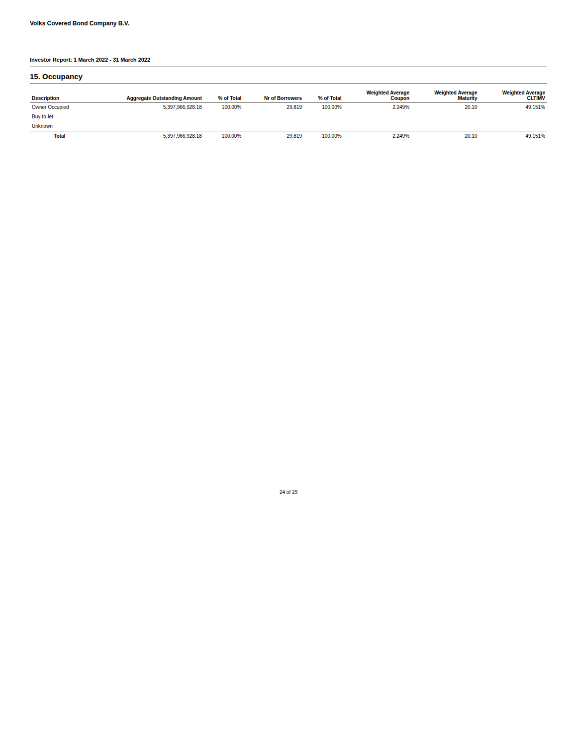Volks Covered Bond Company B.V.
Investor Report: 1 March 2022 - 31 March 2022
15. Occupancy
| Description | Aggregate Outstanding Amount | % of Total | Nr of Borrowers | % of Total | Weighted Average Coupon | Weighted Average Maturity | Weighted Average CLTIMV |
| --- | --- | --- | --- | --- | --- | --- | --- |
| Owner Occupied | 5,397,966,928.18 | 100.00% | 29,819 | 100.00% | 2.249% | 20.10 | 49.151% |
| Buy-to-let | | | | | | | |
| Unknown | | | | | | | |
| Total | 5,397,966,928.18 | 100.00% | 29,819 | 100.00% | 2.249% | 20.10 | 49.151% |
24 of 29